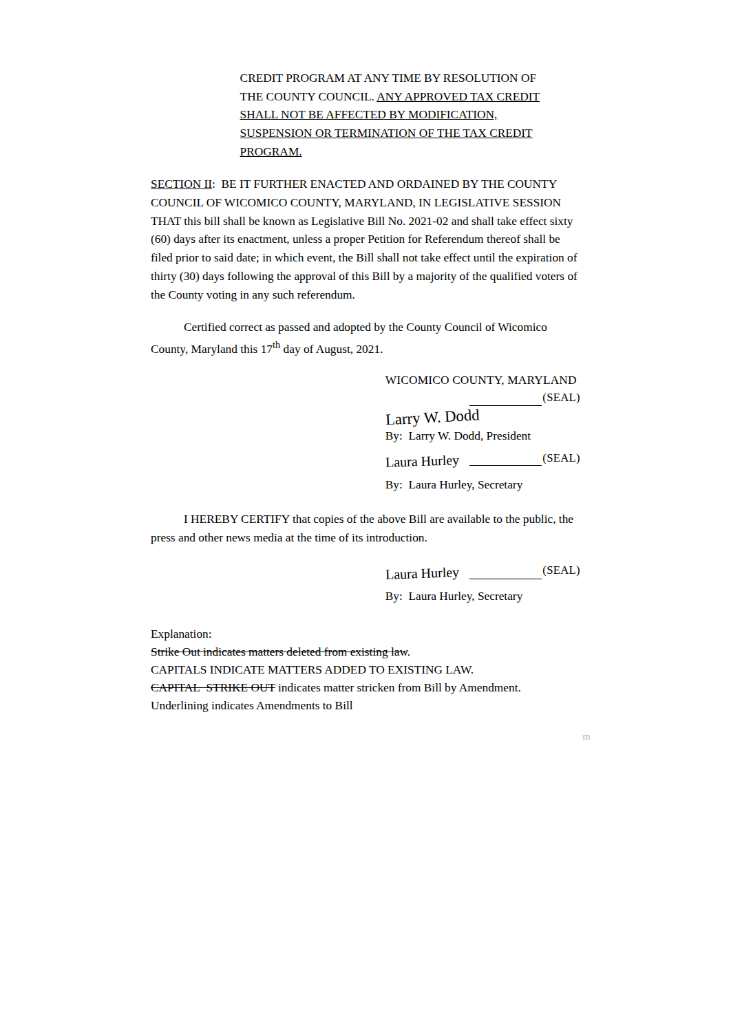CREDIT PROGRAM AT ANY TIME BY RESOLUTION OF THE COUNTY COUNCIL. ANY APPROVED TAX CREDIT SHALL NOT BE AFFECTED BY MODIFICATION, SUSPENSION OR TERMINATION OF THE TAX CREDIT PROGRAM.
SECTION II: BE IT FURTHER ENACTED AND ORDAINED BY THE COUNTY COUNCIL OF WICOMICO COUNTY, MARYLAND, IN LEGISLATIVE SESSION THAT this bill shall be known as Legislative Bill No. 2021-02 and shall take effect sixty (60) days after its enactment, unless a proper Petition for Referendum thereof shall be filed prior to said date; in which event, the Bill shall not take effect until the expiration of thirty (30) days following the approval of this Bill by a majority of the qualified voters of the County voting in any such referendum.
Certified correct as passed and adopted by the County Council of Wicomico County, Maryland this 17th day of August, 2021.
WICOMICO COUNTY, MARYLAND
(SEAL) Larry W. Dodd
By: Larry W. Dodd, President
(SEAL) Laura Hurley
By: Laura Hurley, Secretary
I HEREBY CERTIFY that copies of the above Bill are available to the public, the press and other news media at the time of its introduction.
(SEAL) Laura Hurley
By: Laura Hurley, Secretary
Explanation:
Strike Out indicates matters deleted from existing law.
CAPITALS INDICATE MATTERS ADDED TO EXISTING LAW.
CAPITAL STRIKE OUT indicates matter stricken from Bill by Amendment.
Underlining indicates Amendments to Bill
m